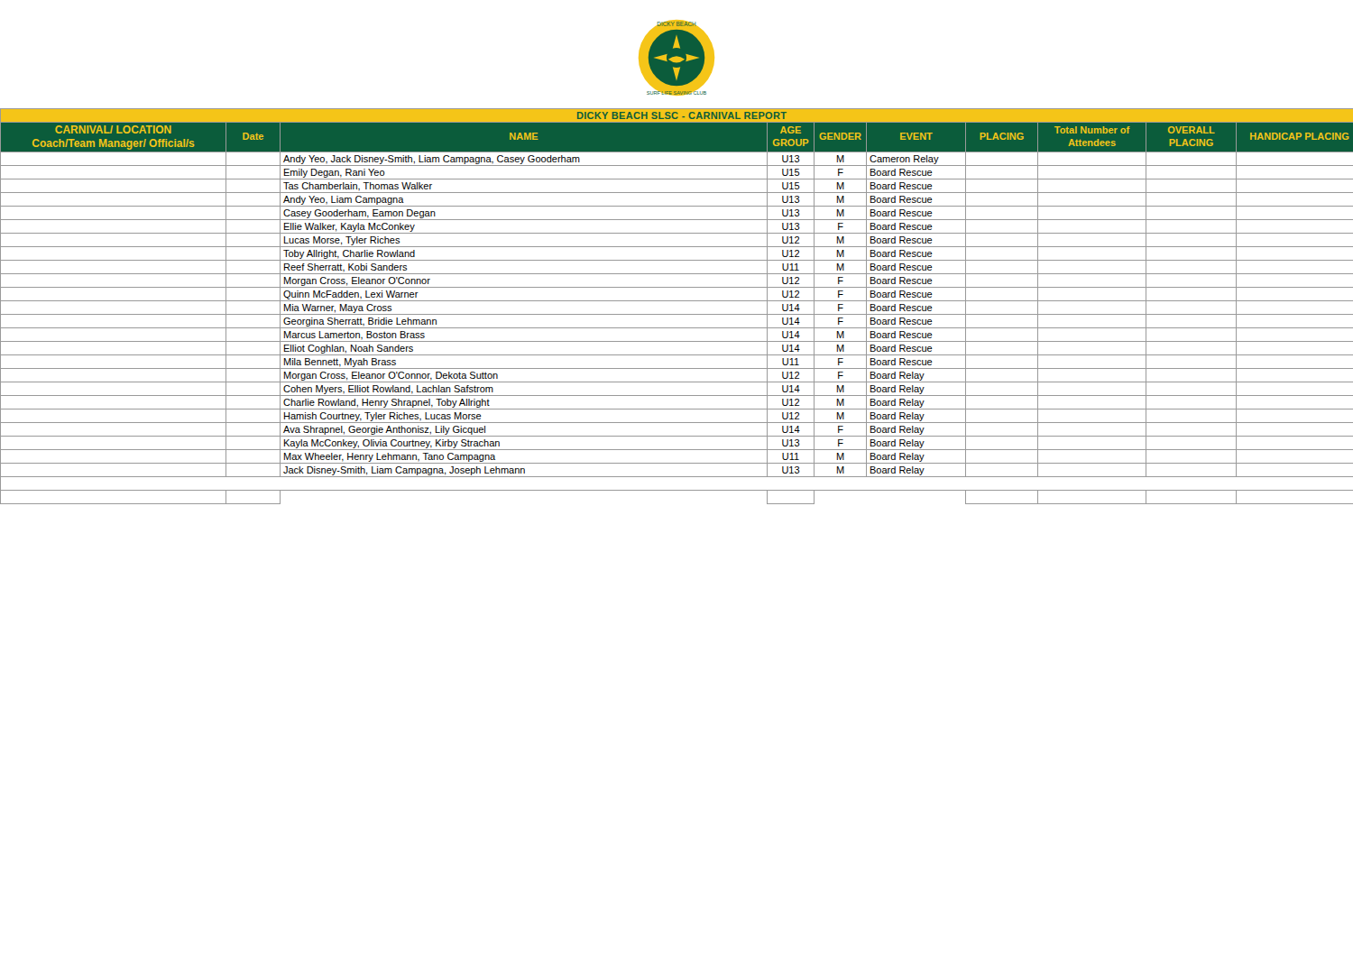DICKY BEACH SURF LIFE SAVING CLUB
| DICKY BEACH SLSC - CARNIVAL REPORT |
| CARNIVAL/ LOCATION Coach/Team Manager/ Official/s | Date | NAME | AGE GROUP | GENDER | EVENT | PLACING | Total Number of Attendees | OVERALL PLACING | HANDICAP PLACING |
| | | Andy Yeo, Jack Disney-Smith, Liam Campagna, Casey Gooderham | U13 | M | Cameron Relay | | | | |
| | | Emily Degan, Rani Yeo | U15 | F | Board Rescue | | | | |
| | | Tas Chamberlain, Thomas Walker | U15 | M | Board Rescue | | | | |
| | | Andy Yeo, Liam Campagna | U13 | M | Board Rescue | | | | |
| | | Casey Gooderham, Eamon Degan | U13 | M | Board Rescue | | | | |
| | | Ellie Walker, Kayla McConkey | U13 | F | Board Rescue | | | | |
| | | Lucas Morse, Tyler Riches | U12 | M | Board Rescue | | | | |
| | | Toby Allright, Charlie Rowland | U12 | M | Board Rescue | | | | |
| | | Reef Sherratt, Kobi Sanders | U11 | M | Board Rescue | | | | |
| | | Morgan Cross, Eleanor O'Connor | U12 | F | Board Rescue | | | | |
| | | Quinn McFadden, Lexi Warner | U12 | F | Board Rescue | | | | |
| | | Mia Warner, Maya Cross | U14 | F | Board Rescue | | | | |
| | | Georgina Sherratt, Bridie Lehmann | U14 | F | Board Rescue | | | | |
| | | Marcus Lamerton, Boston Brass | U14 | M | Board Rescue | | | | |
| | | Elliot Coghlan, Noah Sanders | U14 | M | Board Rescue | | | | |
| | | Mila Bennett, Myah Brass | U11 | F | Board Rescue | | | | |
| | | Morgan Cross, Eleanor O'Connor, Dekota Sutton | U12 | F | Board Relay | | | | |
| | | Cohen Myers, Elliot Rowland, Lachlan Safstrom | U14 | M | Board Relay | | | | |
| | | Charlie Rowland, Henry Shrapnel, Toby Allright | U12 | M | Board Relay | | | | |
| | | Hamish Courtney, Tyler Riches, Lucas Morse | U12 | M | Board Relay | | | | |
| | | Ava Shrapnel, Georgie Anthonisz, Lily Gicquel | U14 | F | Board Relay | | | | |
| | | Kayla McConkey, Olivia Courtney, Kirby Strachan | U13 | F | Board Relay | | | | |
| | | Max Wheeler, Henry Lehmann, Tano Campagna | U11 | M | Board Relay | | | | |
| | | Jack Disney-Smith, Liam Campagna, Joseph Lehmann | U13 | M | Board Relay | | | | |